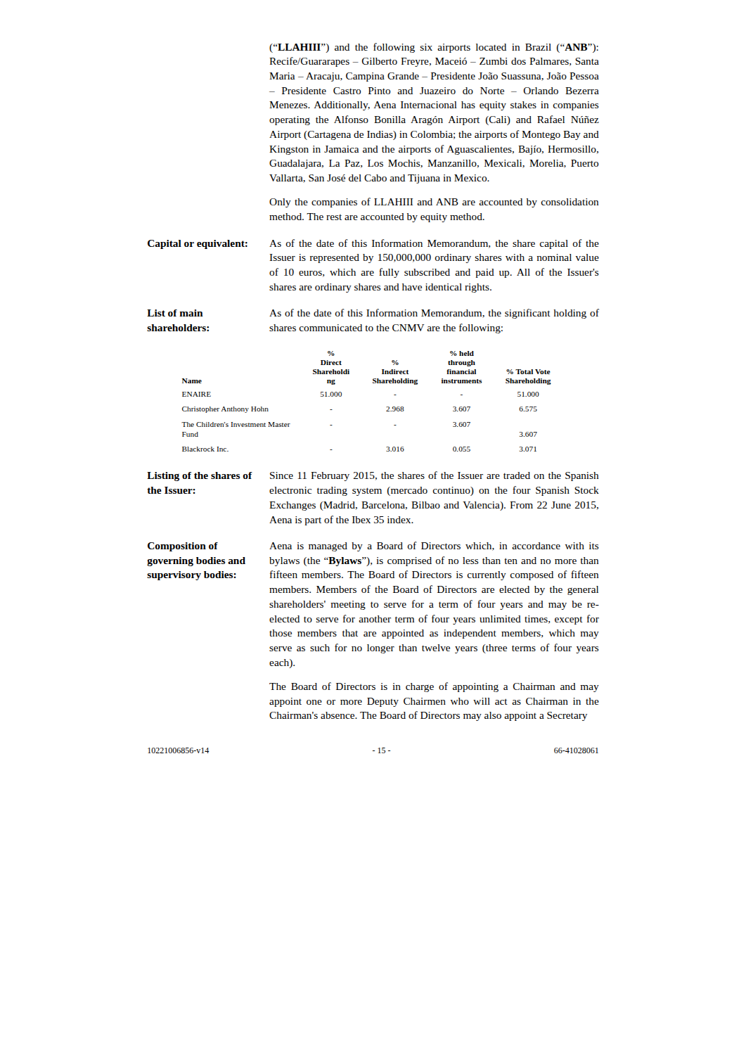(“LLAHIII”) and the following six airports located in Brazil (“ANB”): Recife/Guararapes – Gilberto Freyre, Maceió – Zumbi dos Palmares, Santa Maria – Aracaju, Campina Grande – Presidente João Suassuna, João Pessoa – Presidente Castro Pinto and Juazeiro do Norte – Orlando Bezerra Menezes. Additionally, Aena Internacional has equity stakes in companies operating the Alfonso Bonilla Aragón Airport (Cali) and Rafael Núñez Airport (Cartagena de Indias) in Colombia; the airports of Montego Bay and Kingston in Jamaica and the airports of Aguascalientes, Bajío, Hermosillo, Guadalajara, La Paz, Los Mochis, Manzanillo, Mexicali, Morelia, Puerto Vallarta, San José del Cabo and Tijuana in Mexico.
Only the companies of LLAHIII and ANB are accounted by consolidation method. The rest are accounted by equity method.
Capital or equivalent:
As of the date of this Information Memorandum, the share capital of the Issuer is represented by 150,000,000 ordinary shares with a nominal value of 10 euros, which are fully subscribed and paid up. All of the Issuer's shares are ordinary shares and have identical rights.
List of main shareholders:
As of the date of this Information Memorandum, the significant holding of shares communicated to the CNMV are the following:
| Name | % Direct Shareholdi ng | % Indirect Shareholding | % held through financial instruments | % Total Vote Shareholding |
| --- | --- | --- | --- | --- |
| ENAIRE | 51.000 | - | - | 51.000 |
| Christopher Anthony Hohn | - | 2.968 | 3.607 | 6.575 |
| The Children's Investment Master Fund | - | - | 3.607 | 3.607 |
| Blackrock Inc. | - | 3.016 | 0.055 | 3.071 |
Listing of the shares of the Issuer:
Since 11 February 2015, the shares of the Issuer are traded on the Spanish electronic trading system (mercado continuo) on the four Spanish Stock Exchanges (Madrid, Barcelona, Bilbao and Valencia). From 22 June 2015, Aena is part of the Ibex 35 index.
Composition of governing bodies and supervisory bodies:
Aena is managed by a Board of Directors which, in accordance with its bylaws (the “Bylaws”), is comprised of no less than ten and no more than fifteen members. The Board of Directors is currently composed of fifteen members. Members of the Board of Directors are elected by the general shareholders' meeting to serve for a term of four years and may be re-elected to serve for another term of four years unlimited times, except for those members that are appointed as independent members, which may serve as such for no longer than twelve years (three terms of four years each).
The Board of Directors is in charge of appointing a Chairman and may appoint one or more Deputy Chairmen who will act as Chairman in the Chairman's absence. The Board of Directors may also appoint a Secretary
10221006856-v14
- 15 -
66-41028061